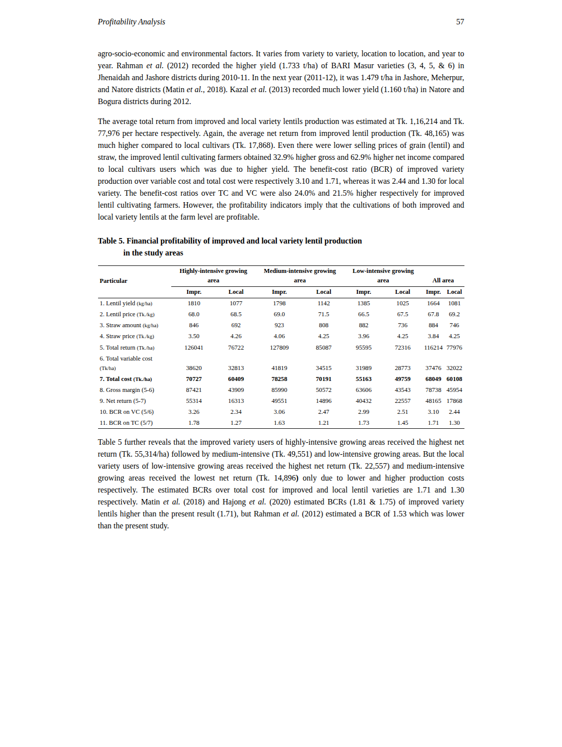Profitability Analysis 57
agro-socio-economic and environmental factors. It varies from variety to variety, location to location, and year to year. Rahman et al. (2012) recorded the higher yield (1.733 t/ha) of BARI Masur varieties (3, 4, 5, & 6) in Jhenaidah and Jashore districts during 2010-11. In the next year (2011-12), it was 1.479 t/ha in Jashore, Meherpur, and Natore districts (Matin et al., 2018). Kazal et al. (2013) recorded much lower yield (1.160 t/ha) in Natore and Bogura districts during 2012.
The average total return from improved and local variety lentils production was estimated at Tk. 1,16,214 and Tk. 77,976 per hectare respectively. Again, the average net return from improved lentil production (Tk. 48,165) was much higher compared to local cultivars (Tk. 17,868). Even there were lower selling prices of grain (lentil) and straw, the improved lentil cultivating farmers obtained 32.9% higher gross and 62.9% higher net income compared to local cultivars users which was due to higher yield. The benefit-cost ratio (BCR) of improved variety production over variable cost and total cost were respectively 3.10 and 1.71, whereas it was 2.44 and 1.30 for local variety. The benefit-cost ratios over TC and VC were also 24.0% and 21.5% higher respectively for improved lentil cultivating farmers. However, the profitability indicators imply that the cultivations of both improved and local variety lentils at the farm level are profitable.
Table 5. Financial profitability of improved and local variety lentil productionin the study areas
| Particular | Highly-intensive growing area | Medium-intensive growing area | Low-intensive growing area | All area |
| --- | --- | --- | --- | --- |
| | Impr. | Local | Impr. | Local | Impr. | Local | Impr. | Local |
| 1. Lentil yield (kg/ha) | 1810 | 1077 | 1798 | 1142 | 1385 | 1025 | 1664 | 1081 |
| 2. Lentil price (Tk./kg) | 68.0 | 68.5 | 69.0 | 71.5 | 66.5 | 67.5 | 67.8 | 69.2 |
| 3. Straw amount (kg/ha) | 846 | 692 | 923 | 808 | 882 | 736 | 884 | 746 |
| 4. Straw price (Tk./kg) | 3.50 | 4.26 | 4.06 | 4.25 | 3.96 | 4.25 | 3.84 | 4.25 |
| 5. Total return (Tk./ha) | 126041 | 76722 | 127809 | 85087 | 95595 | 72316 | 116214 | 77976 |
| 6. Total variable cost (Tk/ha) | 38620 | 32813 | 41819 | 34515 | 31989 | 28773 | 37476 | 32022 |
| 7. Total cost (Tk./ha) | 70727 | 60409 | 78258 | 70191 | 55163 | 49759 | 68049 | 60108 |
| 8. Gross margin (5-6) | 87421 | 43909 | 85990 | 50572 | 63606 | 43543 | 78738 | 45954 |
| 9. Net return (5-7) | 55314 | 16313 | 49551 | 14896 | 40432 | 22557 | 48165 | 17868 |
| 10. BCR on VC (5/6) | 3.26 | 2.34 | 3.06 | 2.47 | 2.99 | 2.51 | 3.10 | 2.44 |
| 11. BCR on TC (5/7) | 1.78 | 1.27 | 1.63 | 1.21 | 1.73 | 1.45 | 1.71 | 1.30 |
Table 5 further reveals that the improved variety users of highly-intensive growing areas received the highest net return (Tk. 55,314/ha) followed by medium-intensive (Tk. 49,551) and low-intensive growing areas. But the local variety users of low-intensive growing areas received the highest net return (Tk. 22,557) and medium-intensive growing areas received the lowest net return (Tk. 14,896) only due to lower and higher production costs respectively. The estimated BCRs over total cost for improved and local lentil varieties are 1.71 and 1.30 respectively. Matin et al. (2018) and Hajong et al. (2020) estimated BCRs (1.81 & 1.75) of improved variety lentils higher than the present result (1.71), but Rahman et al. (2012) estimated a BCR of 1.53 which was lower than the present study.